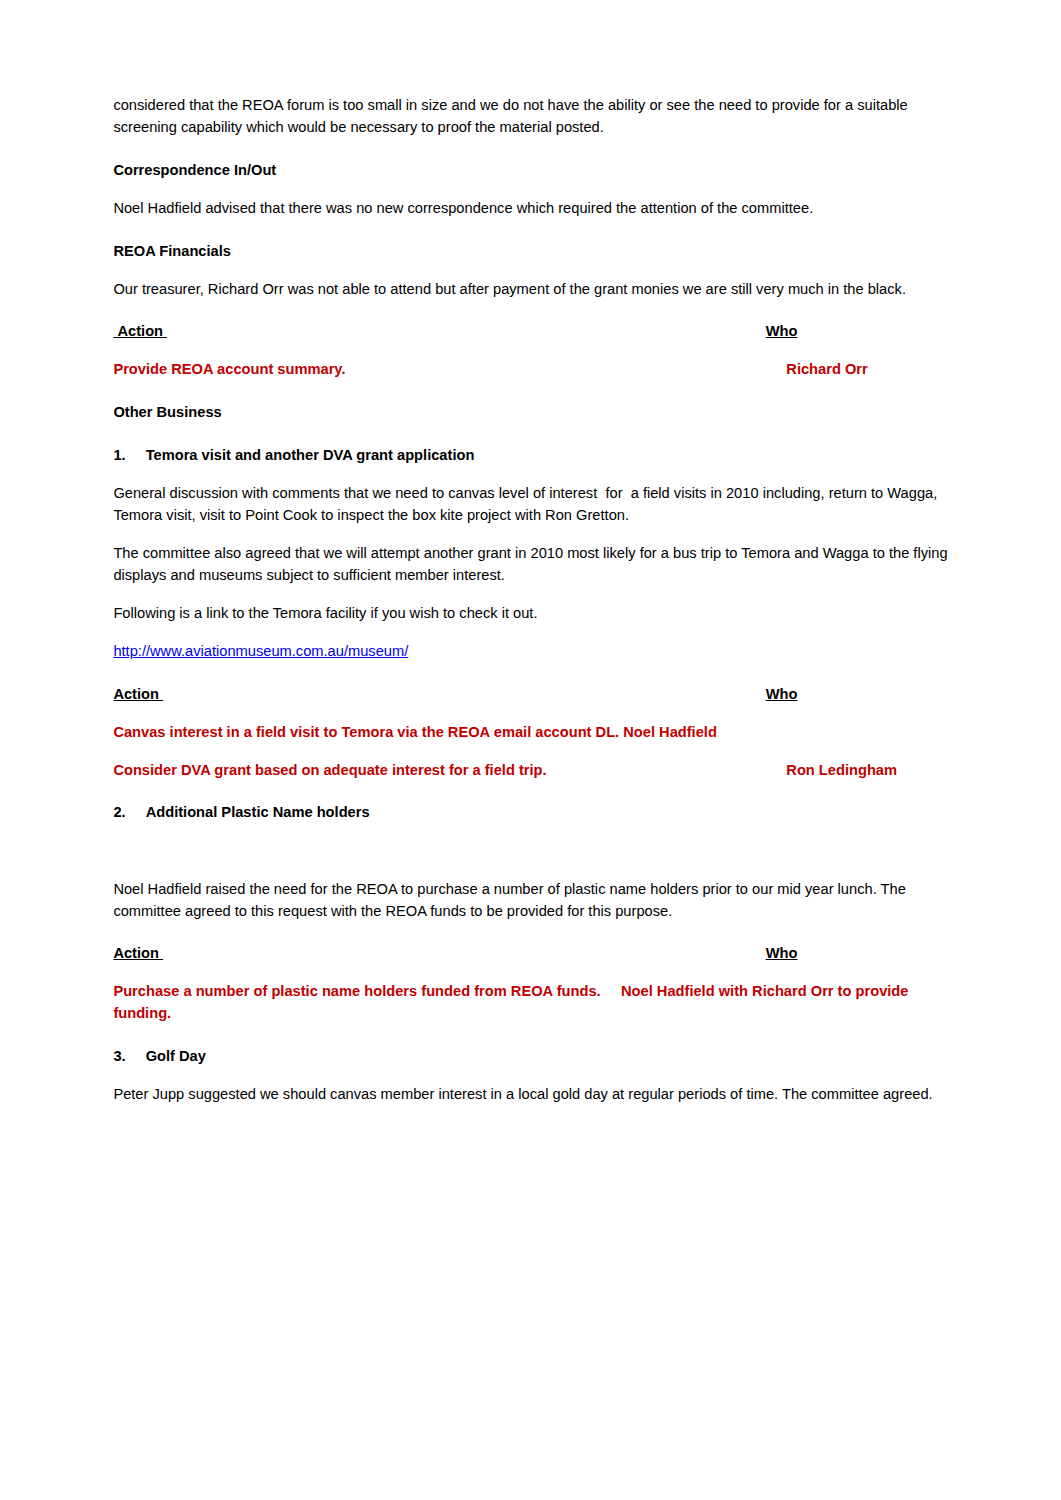considered that the REOA forum is too small in size and we do not have the ability or see the need to provide for a suitable screening capability which would be necessary to proof the material posted.
Correspondence In/Out
Noel Hadfield advised that there was no new correspondence which required the attention of the committee.
REOA Financials
Our treasurer, Richard Orr was not able to attend but after payment of the grant monies we are still very much in the black.
Action Who
Provide REOA account summary. Richard Orr
Other Business
1. Temora visit and another DVA grant application
General discussion with comments that we need to canvas level of interest for a field visits in 2010 including, return to Wagga, Temora visit, visit to Point Cook to inspect the box kite project with Ron Gretton.
The committee also agreed that we will attempt another grant in 2010 most likely for a bus trip to Temora and Wagga to the flying displays and museums subject to sufficient member interest.
Following is a link to the Temora facility if you wish to check it out.
http://www.aviationmuseum.com.au/museum/
Action Who
Canvas interest in a field visit to Temora via the REOA email account DL. Noel Hadfield
Consider DVA grant based on adequate interest for a field trip. Ron Ledingham
2. Additional Plastic Name holders
Noel Hadfield raised the need for the REOA to purchase a number of plastic name holders prior to our mid year lunch. The committee agreed to this request with the REOA funds to be provided for this purpose.
Action Who
Purchase a number of plastic name holders funded from REOA funds. Noel Hadfield with Richard Orr to provide funding.
3. Golf Day
Peter Jupp suggested we should canvas member interest in a local gold day at regular periods of time. The committee agreed.